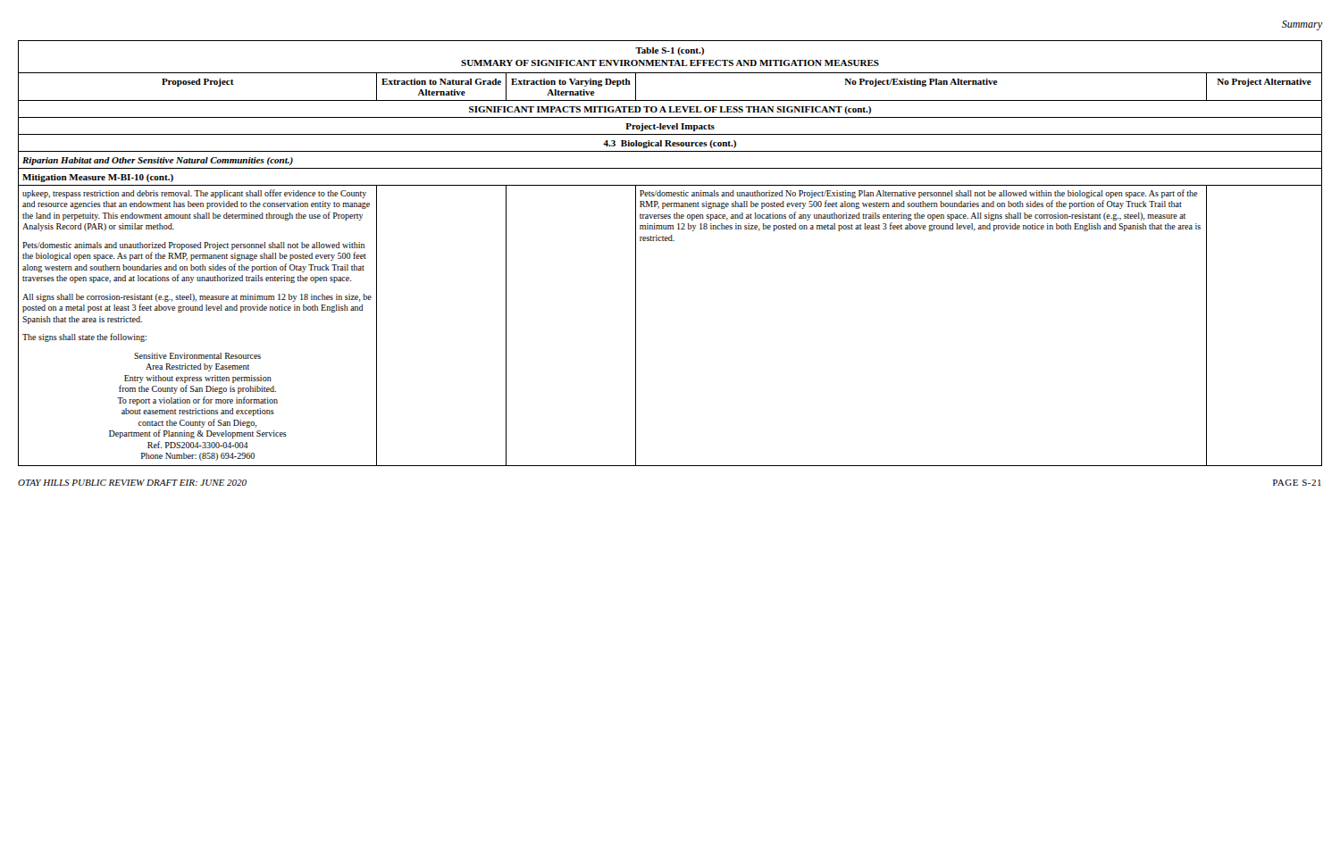Summary
| Table S-1 (cont.) SUMMARY OF SIGNIFICANT ENVIRONMENTAL EFFECTS AND MITIGATION MEASURES |
| Proposed Project | Extraction to Natural Grade Alternative | Extraction to Varying Depth Alternative | No Project/Existing Plan Alternative | No Project Alternative |
| SIGNIFICANT IMPACTS MITIGATED TO A LEVEL OF LESS THAN SIGNIFICANT (cont.) |
| Project-level Impacts |
| 4.3 Biological Resources (cont.) |
| Riparian Habitat and Other Sensitive Natural Communities (cont.) |
| Mitigation Measure M-BI-10 (cont.) |
| upkeep, trespass restriction and debris removal. The applicant shall offer evidence to the County and resource agencies that an endowment has been provided to the conservation entity to manage the land in perpetuity. This endowment amount shall be determined through the use of Property Analysis Record (PAR) or similar method. Pets/domestic animals and unauthorized Proposed Project personnel shall not be allowed within the biological open space. As part of the RMP, permanent signage shall be posted every 500 feet along western and southern boundaries and on both sides of the portion of Otay Truck Trail that traverses the open space, and at locations of any unauthorized trails entering the open space. All signs shall be corrosion-resistant (e.g., steel), measure at minimum 12 by 18 inches in size, be posted on a metal post at least 3 feet above ground level and provide notice in both English and Spanish that the area is restricted. The signs shall state the following: Sensitive Environmental Resources Area Restricted by Easement Entry without express written permission from the County of San Diego is prohibited. To report a violation or for more information about easement restrictions and exceptions contact the County of San Diego, Department of Planning & Development Services Ref. PDS2004-3300-04-004 Phone Number: (858) 694-2960 | | | Pets/domestic animals and unauthorized No Project/Existing Plan Alternative personnel shall not be allowed within the biological open space. As part of the RMP, permanent signage shall be posted every 500 feet along western and southern boundaries and on both sides of the portion of Otay Truck Trail that traverses the open space, and at locations of any unauthorized trails entering the open space. All signs shall be corrosion-resistant (e.g., steel), measure at minimum 12 by 18 inches in size, be posted on a metal post at least 3 feet above ground level, and provide notice in both English and Spanish that the area is restricted. | |
OTAY HILLS PUBLIC REVIEW DRAFT EIR: JUNE 2020
PAGE S-21